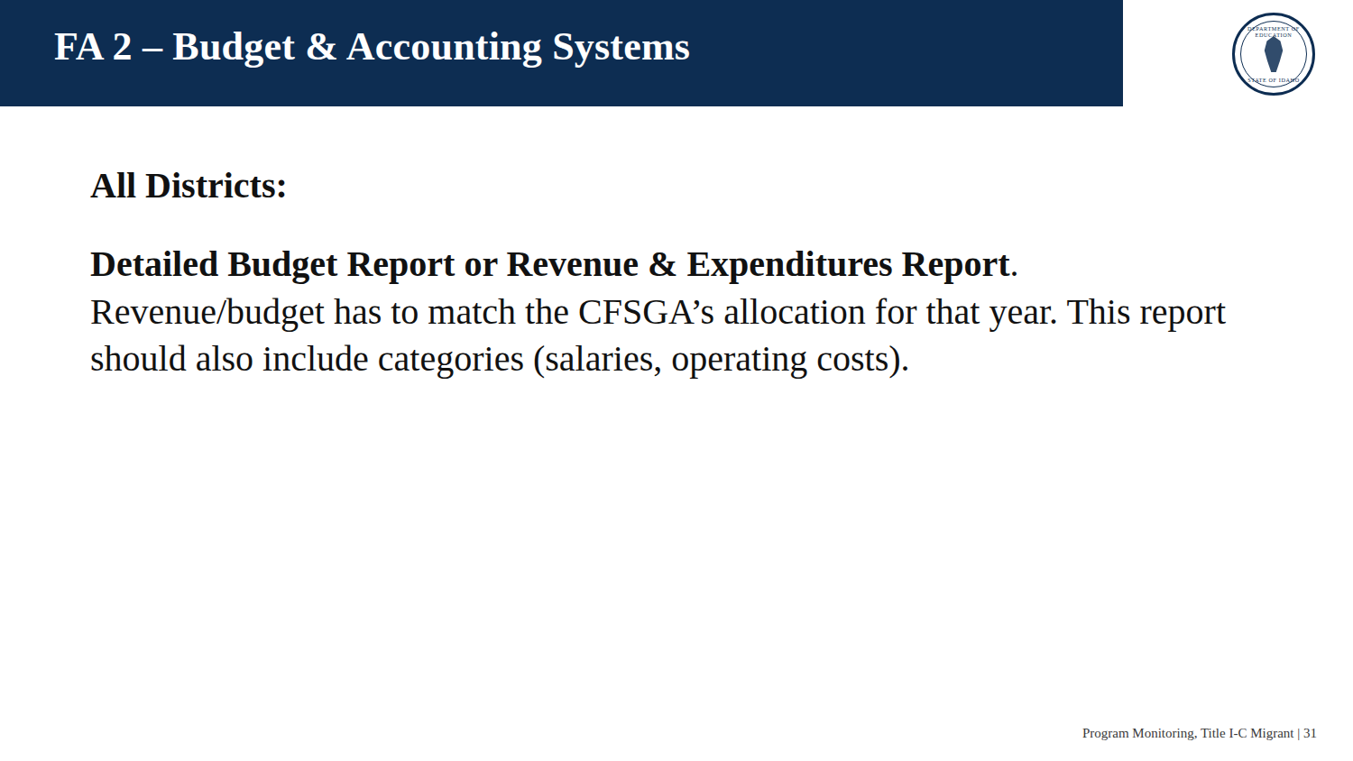FA 2 – Budget & Accounting Systems
Department of Education
State of Idaho
All Districts:
Detailed Budget Report or Revenue & Expenditures Report. Revenue/budget has to match the CFSGA’s allocation for that year. This report should also include categories (salaries, operating costs).
Program Monitoring, Title I-C Migrant | 31